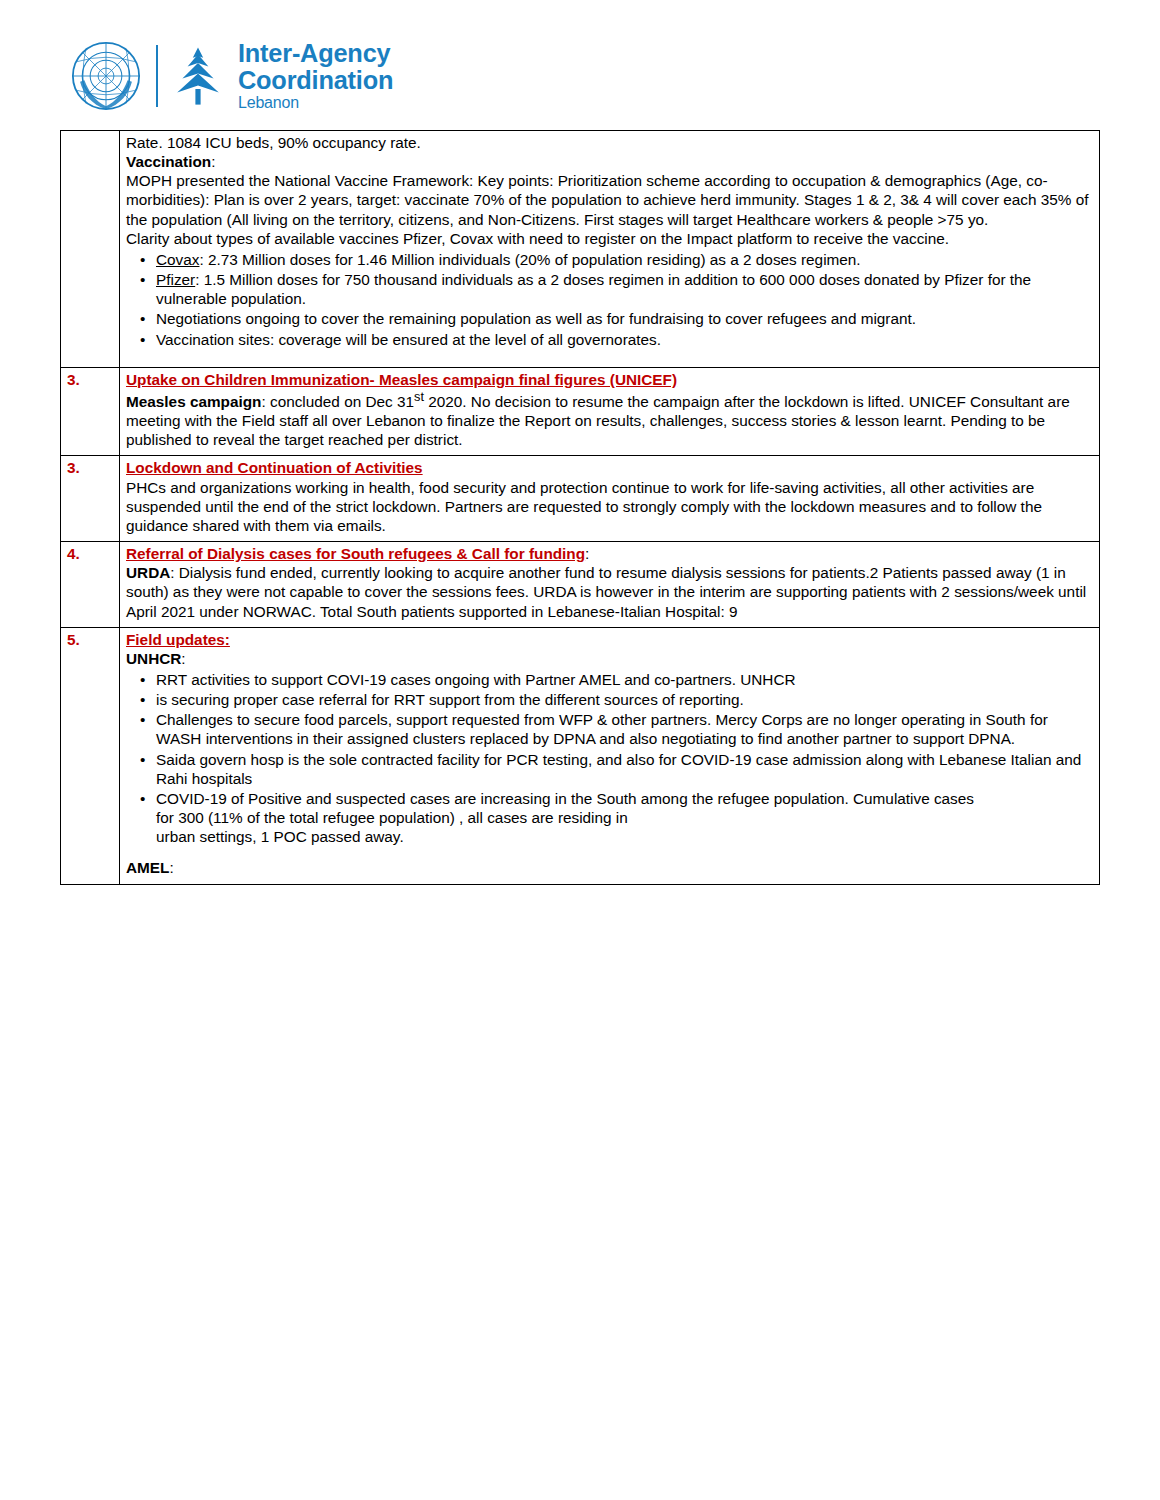Inter-Agency
Coordination Lebanon
| | Rate. 1084 ICU beds, 90% occupancy rate. Vaccination : MOPH presented the National Vaccine Framework: Key points: Prioritization scheme according to occupation & demographics (Age, co-morbidities): Plan is over 2 years, target: vaccinate 70% of the population to achieve herd immunity. Stages 1 & 2, 3& 4 will cover each 35% of the population (All living on the territory, citizens, and Non-Citizens. First stages will target Healthcare workers & people >75 yo. Clarity about types of available vaccines Pfizer, Covax with need to register on the Impact platform to receive the vaccine. Covax : 2.73 Million doses for 1.46 Million individuals (20% of population residing) as a 2 doses regimen. Pfizer : 1.5 Million doses for 750 thousand individuals as a 2 doses regimen in addition to 600 000 doses donated by Pfizer for the vulnerable population. Negotiations ongoing to cover the remaining population as well as for fundraising to cover refugees and migrant. Vaccination sites: coverage will be ensured at the level of all governorates. |
| 3. | Uptake on Children Immunization- Measles campaign final figures (UNICEF) Measles campaign : concluded on Dec 31 st 2020. No decision to resume the campaign after the lockdown is lifted. UNICEF Consultant are meeting with the Field staff all over Lebanon to finalize the Report on results, challenges, success stories & lesson learnt. Pending to be published to reveal the target reached per district. |
| 3. | Lockdown and Continuation of Activities PHCs and organizations working in health, food security and protection continue to work for life-saving activities, all other activities are suspended until the end of the strict lockdown. Partners are requested to strongly comply with the lockdown measures and to follow the guidance shared with them via emails. |
| 4. | Referral of Dialysis cases for South refugees & Call for funding : URDA : Dialysis fund ended, currently looking to acquire another fund to resume dialysis sessions for patients.2 Patients passed away (1 in south) as they were not capable to cover the sessions fees. URDA is however in the interim are supporting patients with 2 sessions/week until April 2021 under NORWAC. Total South patients supported in Lebanese-Italian Hospital: 9 |
| 5. | Field updates: UNHCR : RRT activities to support COVI-19 cases ongoing with Partner AMEL and co-partners. UNHCR is securing proper case referral for RRT support from the different sources of reporting. Challenges to secure food parcels, support requested from WFP & other partners. Mercy Corps are no longer operating in South for WASH interventions in their assigned clusters replaced by DPNA and also negotiating to find another partner to support DPNA. Saida govern hosp is the sole contracted facility for PCR testing, and also for COVID-19 case admission along with Lebanese Italian and Rahi hospitals COVID-19 of Positive and suspected cases are increasing in the South among the refugee population. Cumulative cases for 300 (11% of the total refugee population) , all cases are residing in urban settings, 1 POC passed away. AMEL : |